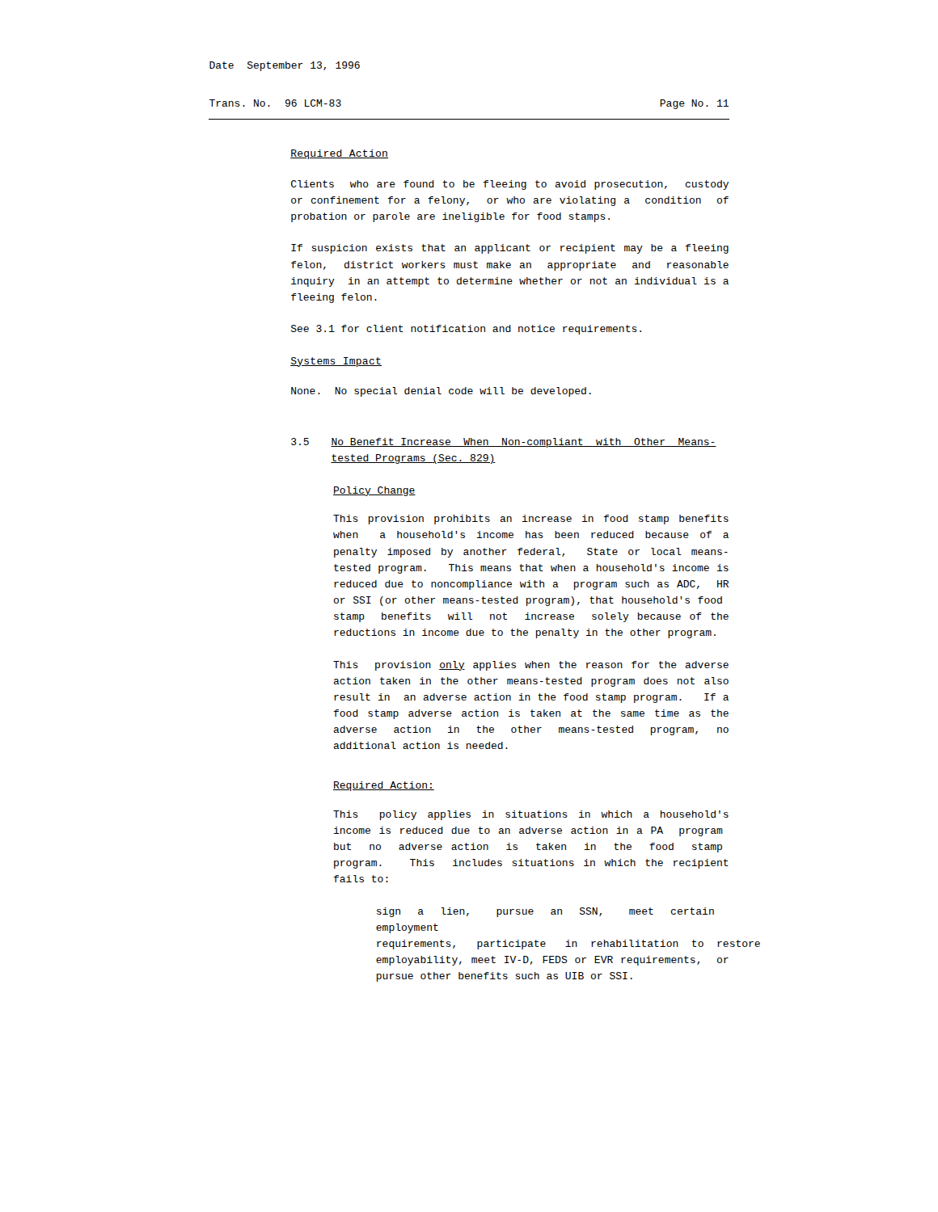Date September 13, 1996
Trans. No. 96 LCM-83 Page No. 11
Required Action
Clients who are found to be fleeing to avoid prosecution, custody or confinement for a felony, or who are violating a condition of probation or parole are ineligible for food stamps.
If suspicion exists that an applicant or recipient may be a fleeing felon, district workers must make an appropriate and reasonable inquiry in an attempt to determine whether or not an individual is a fleeing felon.
See 3.1 for client notification and notice requirements.
Systems Impact
None. No special denial code will be developed.
3.5 No Benefit Increase When Non-compliant with Other Means-tested Programs (Sec. 829)
Policy Change
This provision prohibits an increase in food stamp benefits when a household's income has been reduced because of a penalty imposed by another federal, State or local means-tested program. This means that when a household's income is reduced due to noncompliance with a program such as ADC, HR or SSI (or other means-tested program), that household's food stamp benefits will not increase solely because of the reductions in income due to the penalty in the other program.
This provision only applies when the reason for the adverse action taken in the other means-tested program does not also result in an adverse action in the food stamp program. If a food stamp adverse action is taken at the same time as the adverse action in the other means-tested program, no additional action is needed.
Required Action:
This policy applies in situations in which a household's income is reduced due to an adverse action in a PA program but no adverse action is taken in the food stamp program. This includes situations in which the recipient fails to:
sign a lien, pursue an SSN, meet certain employment requirements, participate in rehabilitation to restore employability, meet IV-D, FEDS or EVR requirements, or pursue other benefits such as UIB or SSI.